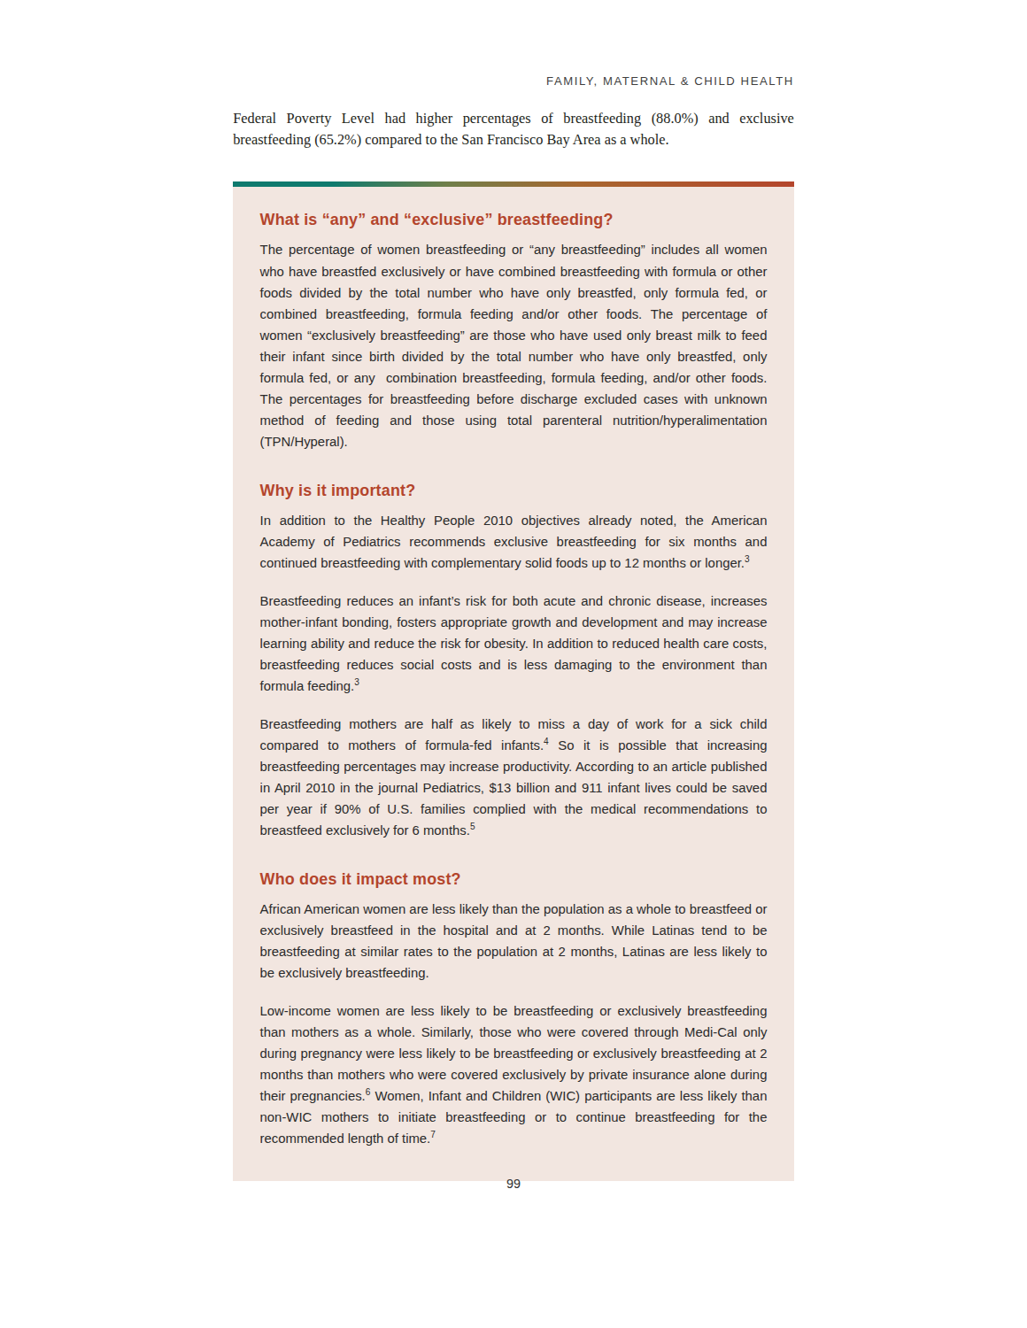Family, Maternal & Child Health
Federal Poverty Level had higher percentages of breastfeeding (88.0%) and exclusive breastfeeding (65.2%) compared to the San Francisco Bay Area as a whole.
What is “any” and “exclusive” breastfeeding?
The percentage of women breastfeeding or “any breastfeeding” includes all women who have breastfed exclusively or have combined breastfeeding with formula or other foods divided by the total number who have only breastfed, only formula fed, or combined breastfeeding, formula feeding and/or other foods. The percentage of women “exclusively breastfeeding” are those who have used only breast milk to feed their infant since birth divided by the total number who have only breastfed, only formula fed, or any combination breastfeeding, formula feeding, and/or other foods. The percentages for breastfeeding before discharge excluded cases with unknown method of feeding and those using total parenteral nutrition/hyperalimentation (TPN/Hyperal).
Why is it important?
In addition to the Healthy People 2010 objectives already noted, the American Academy of Pediatrics recommends exclusive breastfeeding for six months and continued breastfeeding with complementary solid foods up to 12 months or longer.3
Breastfeeding reduces an infant’s risk for both acute and chronic disease, increases mother-infant bonding, fosters appropriate growth and development and may increase learning ability and reduce the risk for obesity. In addition to reduced health care costs, breastfeeding reduces social costs and is less damaging to the environment than formula feeding.3
Breastfeeding mothers are half as likely to miss a day of work for a sick child compared to mothers of formula-fed infants.4 So it is possible that increasing breastfeeding percentages may increase productivity. According to an article published in April 2010 in the journal Pediatrics, $13 billion and 911 infant lives could be saved per year if 90% of U.S. families complied with the medical recommendations to breastfeed exclusively for 6 months.5
Who does it impact most?
African American women are less likely than the population as a whole to breastfeed or exclusively breastfeed in the hospital and at 2 months. While Latinas tend to be breastfeeding at similar rates to the population at 2 months, Latinas are less likely to be exclusively breastfeeding.
Low-income women are less likely to be breastfeeding or exclusively breastfeeding than mothers as a whole. Similarly, those who were covered through Medi-Cal only during pregnancy were less likely to be breastfeeding or exclusively breastfeeding at 2 months than mothers who were covered exclusively by private insurance alone during their pregnancies.6 Women, Infant and Children (WIC) participants are less likely than non-WIC mothers to initiate breastfeeding or to continue breastfeeding for the recommended length of time.7
99